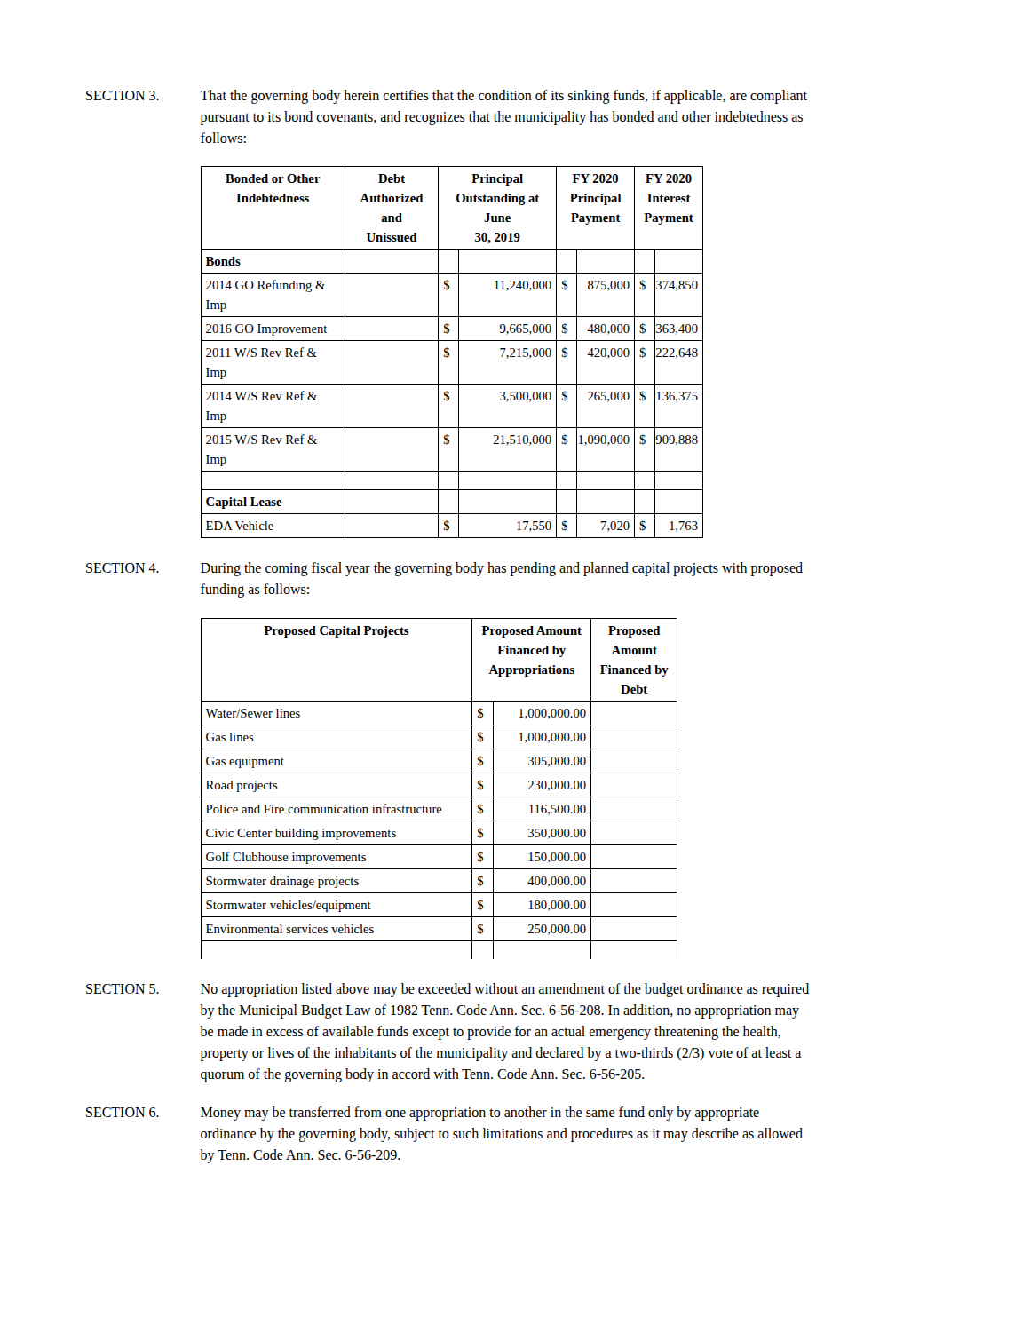SECTION 3.
That the governing body herein certifies that the condition of its sinking funds, if applicable, are compliant pursuant to its bond covenants, and recognizes that the municipality has bonded and other indebtedness as follows:
| Bonded or Other Indebtedness | Debt Authorized and Unissued | Principal Outstanding at June 30, 2019 | FY 2020 Principal Payment | FY 2020 Interest Payment |
| --- | --- | --- | --- | --- |
| Bonds | | | | | | | |
| 2014 GO Refunding & Imp | | $ | 11,240,000 | $ | 875,000 | $ | 374,850 |
| 2016 GO Improvement | | $ | 9,665,000 | $ | 480,000 | $ | 363,400 |
| 2011 W/S Rev Ref & Imp | | $ | 7,215,000 | $ | 420,000 | $ | 222,648 |
| 2014 W/S Rev Ref & Imp | | $ | 3,500,000 | $ | 265,000 | $ | 136,375 |
| 2015 W/S Rev Ref & Imp | | $ | 21,510,000 | $ | 1,090,000 | $ | 909,888 |
| Capital Lease | | | | | | | |
| EDA Vehicle | | $ | 17,550 | $ | 7,020 | $ | 1,763 |
SECTION 4.
During the coming fiscal year the governing body has pending and planned capital projects with proposed funding as follows:
| Proposed Capital Projects | Proposed Amount Financed by Appropriations | Proposed Amount Financed by Debt |
| --- | --- | --- |
| Water/Sewer lines | $ | 1,000,000.00 | |
| Gas lines | $ | 1,000,000.00 | |
| Gas equipment | $ | 305,000.00 | |
| Road projects | $ | 230,000.00 | |
| Police and Fire communication infrastructure | $ | 116,500.00 | |
| Civic Center building improvements | $ | 350,000.00 | |
| Golf Clubhouse improvements | $ | 150,000.00 | |
| Stormwater drainage projects | $ | 400,000.00 | |
| Stormwater vehicles/equipment | $ | 180,000.00 | |
| Environmental services vehicles | $ | 250,000.00 | |
SECTION 5.
No appropriation listed above may be exceeded without an amendment of the budget ordinance as required by the Municipal Budget Law of 1982 Tenn. Code Ann. Sec. 6-56-208. In addition, no appropriation may be made in excess of available funds except to provide for an actual emergency threatening the health, property or lives of the inhabitants of the municipality and declared by a two-thirds (2/3) vote of at least a quorum of the governing body in accord with Tenn. Code Ann. Sec. 6-56-205.
SECTION 6.
Money may be transferred from one appropriation to another in the same fund only by appropriate ordinance by the governing body, subject to such limitations and procedures as it may describe as allowed by Tenn. Code Ann. Sec. 6-56-209.